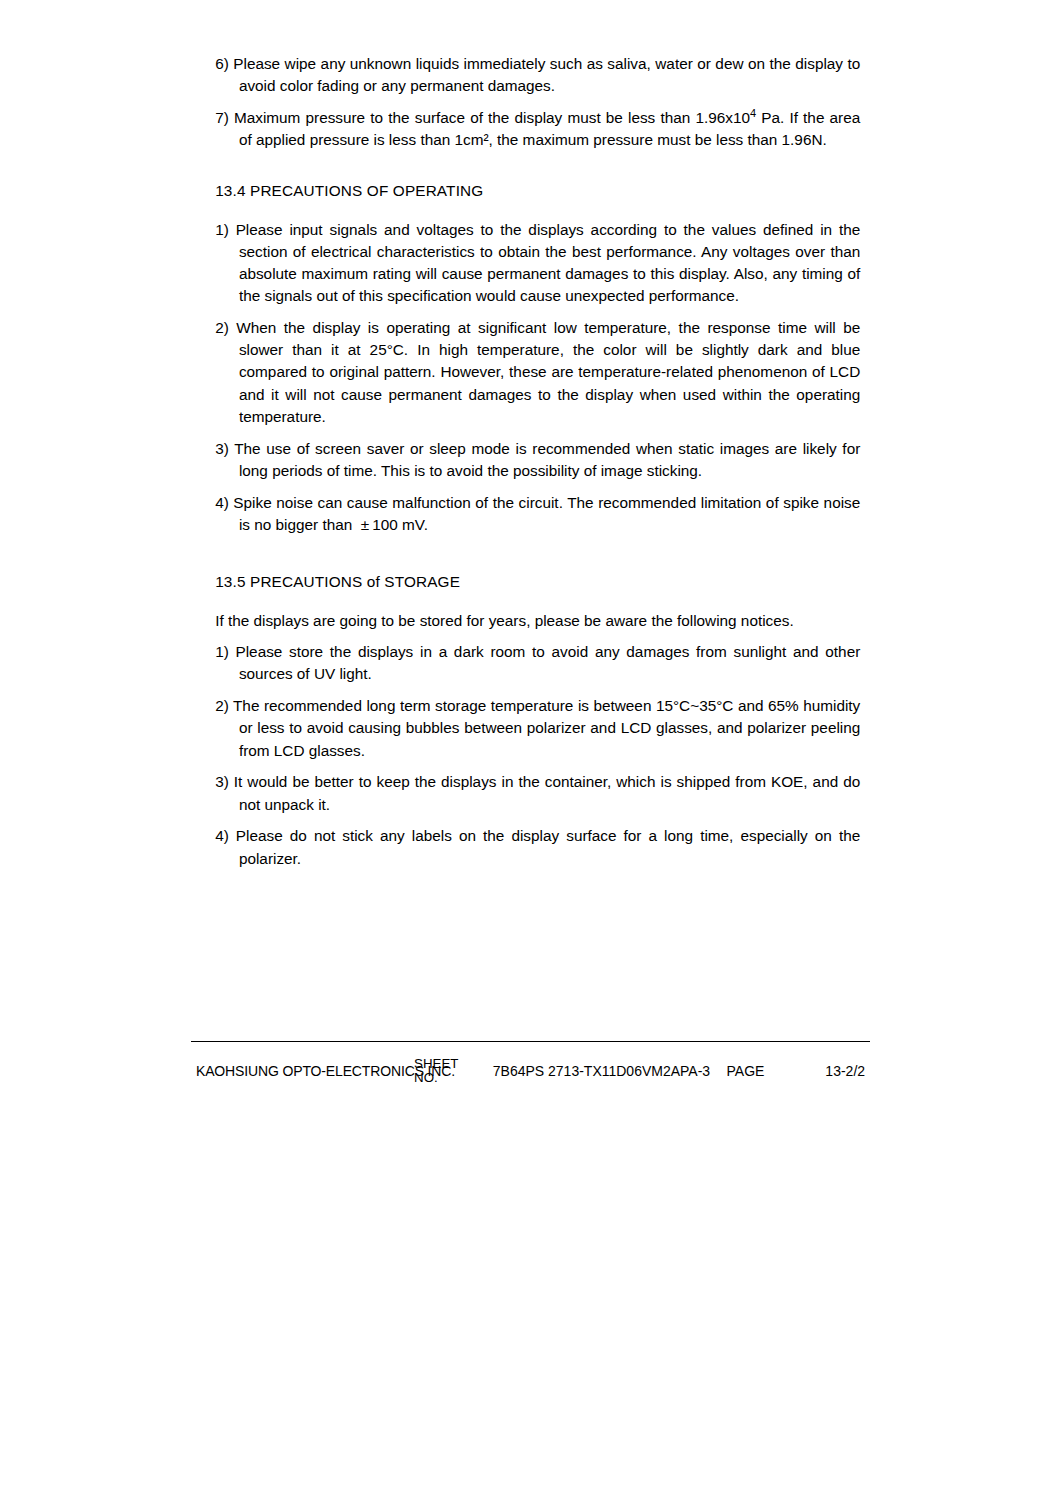6) Please wipe any unknown liquids immediately such as saliva, water or dew on the display to avoid color fading or any permanent damages.
7) Maximum pressure to the surface of the display must be less than 1.96x104 Pa. If the area of applied pressure is less than 1cm², the maximum pressure must be less than 1.96N.
13.4 PRECAUTIONS OF OPERATING
1) Please input signals and voltages to the displays according to the values defined in the section of electrical characteristics to obtain the best performance. Any voltages over than absolute maximum rating will cause permanent damages to this display. Also, any timing of the signals out of this specification would cause unexpected performance.
2) When the display is operating at significant low temperature, the response time will be slower than it at 25°C. In high temperature, the color will be slightly dark and blue compared to original pattern. However, these are temperature-related phenomenon of LCD and it will not cause permanent damages to the display when used within the operating temperature.
3) The use of screen saver or sleep mode is recommended when static images are likely for long periods of time. This is to avoid the possibility of image sticking.
4) Spike noise can cause malfunction of the circuit. The recommended limitation of spike noise is no bigger than ± 100 mV.
13.5 PRECAUTIONS of STORAGE
If the displays are going to be stored for years, please be aware the following notices.
1) Please store the displays in a dark room to avoid any damages from sunlight and other sources of UV light.
2) The recommended long term storage temperature is between 15°C~35°C and 65% humidity or less to avoid causing bubbles between polarizer and LCD glasses, and polarizer peeling from LCD glasses.
3) It would be better to keep the displays in the container, which is shipped from KOE, and do not unpack it.
4) Please do not stick any labels on the display surface for a long time, especially on the polarizer.
| KAOHSIUNG OPTO-ELECTRONICS INC. | SHEET NO. | 7B64PS 2713-TX11D06VM2APA-3 | PAGE | 13-2/2 |